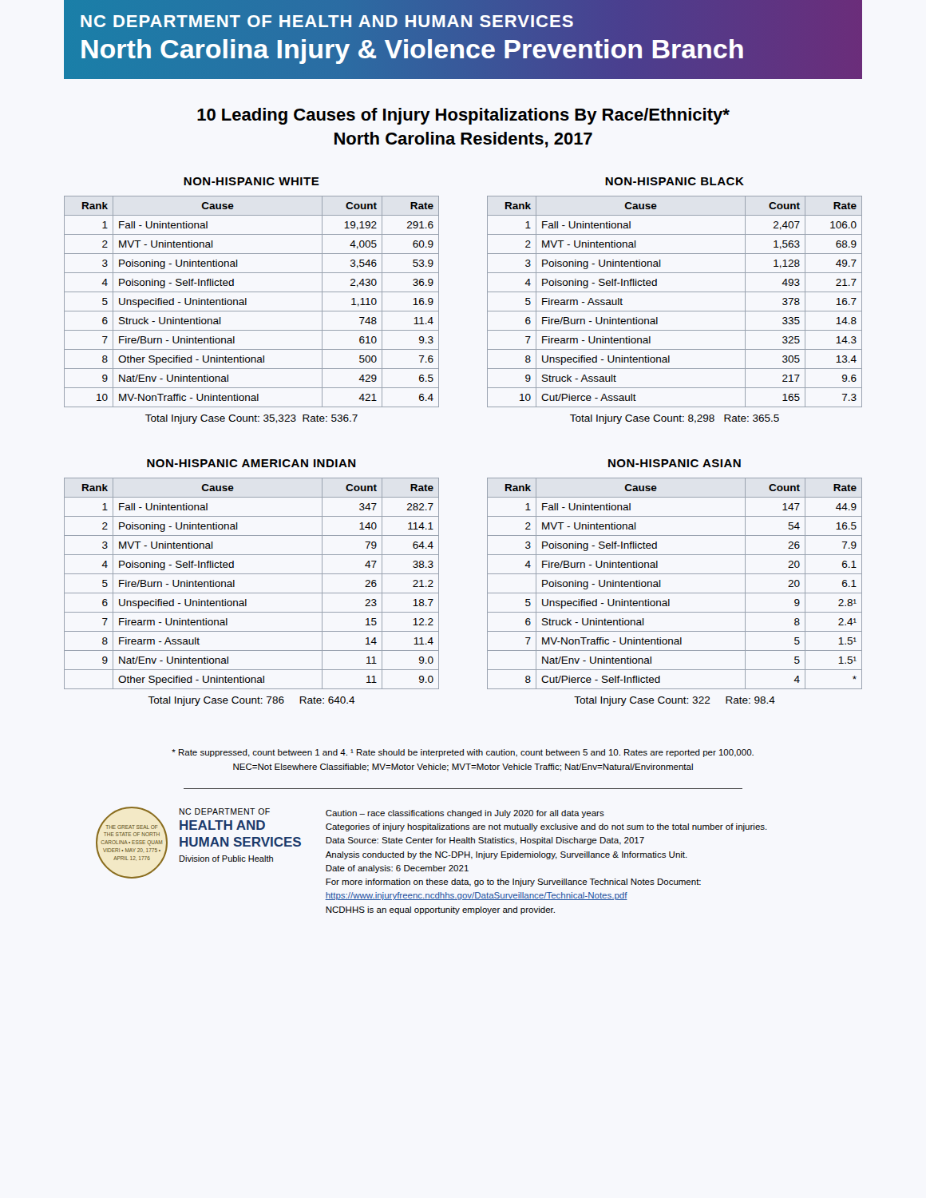NC DEPARTMENT OF HEALTH AND HUMAN SERVICES
North Carolina Injury & Violence Prevention Branch
10 Leading Causes of Injury Hospitalizations By Race/Ethnicity*
North Carolina Residents, 2017
NON-HISPANIC WHITE
| Rank | Cause | Count | Rate |
| --- | --- | --- | --- |
| 1 | Fall - Unintentional | 19,192 | 291.6 |
| 2 | MVT - Unintentional | 4,005 | 60.9 |
| 3 | Poisoning - Unintentional | 3,546 | 53.9 |
| 4 | Poisoning - Self-Inflicted | 2,430 | 36.9 |
| 5 | Unspecified - Unintentional | 1,110 | 16.9 |
| 6 | Struck - Unintentional | 748 | 11.4 |
| 7 | Fire/Burn - Unintentional | 610 | 9.3 |
| 8 | Other Specified - Unintentional | 500 | 7.6 |
| 9 | Nat/Env - Unintentional | 429 | 6.5 |
| 10 | MV-NonTraffic - Unintentional | 421 | 6.4 |
Total Injury Case Count: 35,323 Rate: 536.7
NON-HISPANIC BLACK
| Rank | Cause | Count | Rate |
| --- | --- | --- | --- |
| 1 | Fall - Unintentional | 2,407 | 106.0 |
| 2 | MVT - Unintentional | 1,563 | 68.9 |
| 3 | Poisoning - Unintentional | 1,128 | 49.7 |
| 4 | Poisoning - Self-Inflicted | 493 | 21.7 |
| 5 | Firearm - Assault | 378 | 16.7 |
| 6 | Fire/Burn - Unintentional | 335 | 14.8 |
| 7 | Firearm - Unintentional | 325 | 14.3 |
| 8 | Unspecified - Unintentional | 305 | 13.4 |
| 9 | Struck - Assault | 217 | 9.6 |
| 10 | Cut/Pierce - Assault | 165 | 7.3 |
Total Injury Case Count: 8,298 Rate: 365.5
NON-HISPANIC AMERICAN INDIAN
| Rank | Cause | Count | Rate |
| --- | --- | --- | --- |
| 1 | Fall - Unintentional | 347 | 282.7 |
| 2 | Poisoning - Unintentional | 140 | 114.1 |
| 3 | MVT - Unintentional | 79 | 64.4 |
| 4 | Poisoning - Self-Inflicted | 47 | 38.3 |
| 5 | Fire/Burn - Unintentional | 26 | 21.2 |
| 6 | Unspecified - Unintentional | 23 | 18.7 |
| 7 | Firearm - Unintentional | 15 | 12.2 |
| 8 | Firearm - Assault | 14 | 11.4 |
| 9 | Nat/Env - Unintentional | 11 | 9.0 |
| | Other Specified - Unintentional | 11 | 9.0 |
Total Injury Case Count: 786 Rate: 640.4
NON-HISPANIC ASIAN
| Rank | Cause | Count | Rate |
| --- | --- | --- | --- |
| 1 | Fall - Unintentional | 147 | 44.9 |
| 2 | MVT - Unintentional | 54 | 16.5 |
| 3 | Poisoning - Self-Inflicted | 26 | 7.9 |
| 4 | Fire/Burn - Unintentional | 20 | 6.1 |
| | Poisoning - Unintentional | 20 | 6.1 |
| 5 | Unspecified - Unintentional | 9 | 2.8¹ |
| 6 | Struck - Unintentional | 8 | 2.4¹ |
| 7 | MV-NonTraffic - Unintentional | 5 | 1.5¹ |
| | Nat/Env - Unintentional | 5 | 1.5¹ |
| 8 | Cut/Pierce - Self-Inflicted | 4 | * |
Total Injury Case Count: 322 Rate: 98.4
* Rate suppressed, count between 1 and 4. ¹ Rate should be interpreted with caution, count between 5 and 10. Rates are reported per 100,000.
NEC=Not Elsewhere Classifiable; MV=Motor Vehicle; MVT=Motor Vehicle Traffic; Nat/Env=Natural/Environmental
THE GREAT SEAL OF THE STATE OF NORTH CAROLINA • ESSE QUAM VIDERI • MAY 20, 1775 • APRIL 12, 1776
NC DEPARTMENT OF
HEALTH AND
HUMAN SERVICES
Division of Public Health
Caution – race classifications changed in July 2020 for all data years
Categories of injury hospitalizations are not mutually exclusive and do not sum to the total number of injuries.
Data Source: State Center for Health Statistics, Hospital Discharge Data, 2017
Analysis conducted by the NC-DPH, Injury Epidemiology, Surveillance & Informatics Unit.
Date of analysis: 6 December 2021
For more information on these data, go to the Injury Surveillance Technical Notes Document:
https://www.injuryfreenc.ncdhhs.gov/DataSurveillance/Technical-Notes.pdf
NCDHHS is an equal opportunity employer and provider.